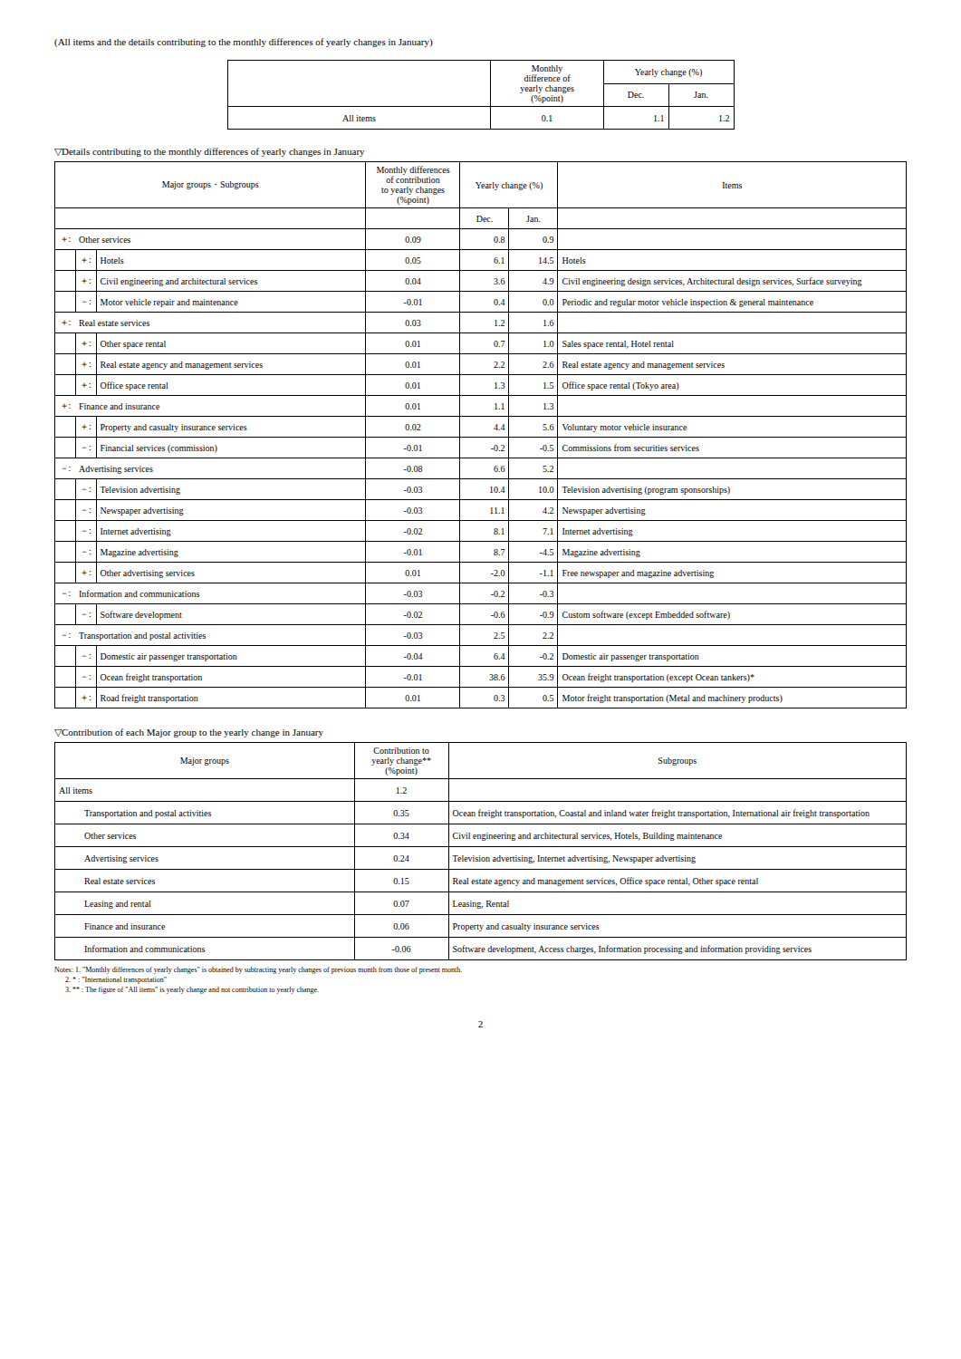(All items and the details contributing to the monthly differences of yearly changes in January)
| | Monthly difference of yearly changes (%point) | Yearly change (%) |
| Dec. | Jan. |
| All items | 0.1 | 1.1 | 1.2 |
▽Details contributing to the monthly differences of yearly changes in January
| Major groups・Subgroups | Monthly differences of contribution to yearly changes (%point) | Yearly change (%) | Items |
| | | Dec. | Jan. | |
| ＋: | Other services | 0.09 | 0.8 | 0.9 | |
| | ＋: | Hotels | 0.05 | 6.1 | 14.5 | Hotels |
| | ＋: | Civil engineering and architectural services | 0.04 | 3.6 | 4.9 | Civil engineering design services, Architectural design services, Surface surveying |
| | －: | Motor vehicle repair and maintenance | -0.01 | 0.4 | 0.0 | Periodic and regular motor vehicle inspection & general maintenance |
| ＋: | Real estate services | 0.03 | 1.2 | 1.6 | |
| | ＋: | Other space rental | 0.01 | 0.7 | 1.0 | Sales space rental, Hotel rental |
| | ＋: | Real estate agency and management services | 0.01 | 2.2 | 2.6 | Real estate agency and management services |
| | ＋: | Office space rental | 0.01 | 1.3 | 1.5 | Office space rental (Tokyo area) |
| ＋: | Finance and insurance | 0.01 | 1.1 | 1.3 | |
| | ＋: | Property and casualty insurance services | 0.02 | 4.4 | 5.6 | Voluntary motor vehicle insurance |
| | －: | Financial services (commission) | -0.01 | -0.2 | -0.5 | Commissions from securities services |
| －: | Advertising services | -0.08 | 6.6 | 5.2 | |
| | －: | Television advertising | -0.03 | 10.4 | 10.0 | Television advertising (program sponsorships) |
| | －: | Newspaper advertising | -0.03 | 11.1 | 4.2 | Newspaper advertising |
| | －: | Internet advertising | -0.02 | 8.1 | 7.1 | Internet advertising |
| | －: | Magazine advertising | -0.01 | 8.7 | -4.5 | Magazine advertising |
| | ＋: | Other advertising services | 0.01 | -2.0 | -1.1 | Free newspaper and magazine advertising |
| －: | Information and communications | -0.03 | -0.2 | -0.3 | |
| | －: | Software development | -0.02 | -0.6 | -0.9 | Custom software (except Embedded software) |
| －: | Transportation and postal activities | -0.03 | 2.5 | 2.2 | |
| | －: | Domestic air passenger transportation | -0.04 | 6.4 | -0.2 | Domestic air passenger transportation |
| | －: | Ocean freight transportation | -0.01 | 38.6 | 35.9 | Ocean freight transportation (except Ocean tankers)* |
| | ＋: | Road freight transportation | 0.01 | 0.3 | 0.5 | Motor freight transportation (Metal and machinery products) |
▽Contribution of each Major group to the yearly change in January
| Major groups | Contribution to yearly change** (%point) | Subgroups |
| All items | 1.2 | |
| | Transportation and postal activities | 0.35 | Ocean freight transportation, Coastal and inland water freight transportation, International air freight transportation |
| | Other services | 0.34 | Civil engineering and architectural services, Hotels, Building maintenance |
| | Advertising services | 0.24 | Television advertising, Internet advertising, Newspaper advertising |
| | Real estate services | 0.15 | Real estate agency and management services, Office space rental, Other space rental |
| | Leasing and rental | 0.07 | Leasing, Rental |
| | Finance and insurance | 0.06 | Property and casualty insurance services |
| | Information and communications | -0.06 | Software development, Access charges, Information processing and information providing services |
Notes: 1. "Monthly differences of yearly changes" is obtained by subtracting yearly changes of previous month from those of present month.
2. * : "International transportation"
3. ** : The figure of "All items" is yearly change and not contribution to yearly change.
2